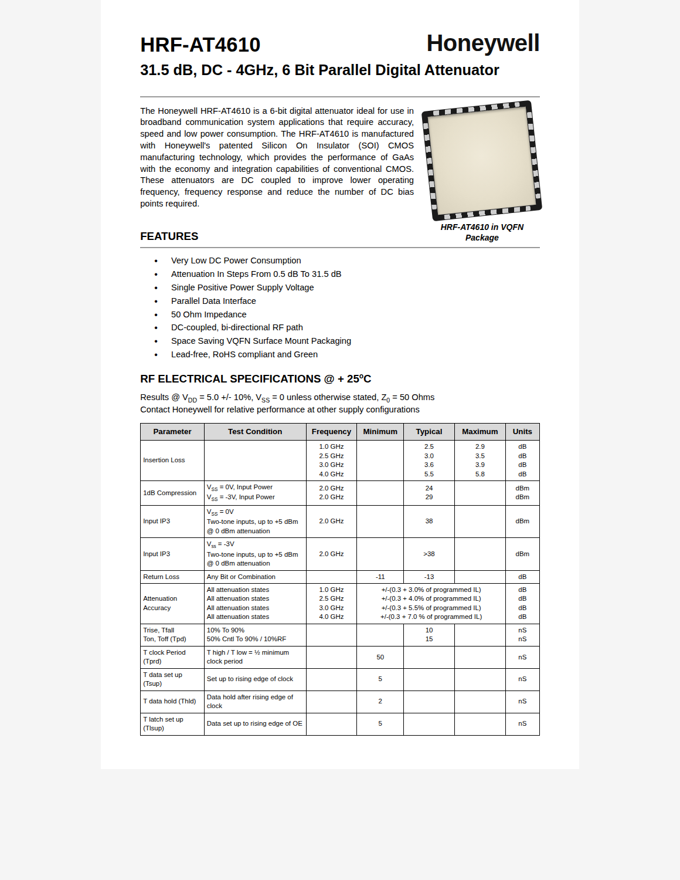Honeywell
HRF-AT4610
31.5 dB, DC - 4GHz, 6 Bit Parallel Digital Attenuator
The Honeywell HRF-AT4610 is a 6-bit digital attenuator ideal for use in broadband communication system applications that require accuracy, speed and low power consumption. The HRF-AT4610 is manufactured with Honeywell's patented Silicon On Insulator (SOI) CMOS manufacturing technology, which provides the performance of GaAs with the economy and integration capabilities of conventional CMOS. These attenuators are DC coupled to improve lower operating frequency, frequency response and reduce the number of DC bias points required.
FEATURES
HRF-AT4610 in VQFN Package
Very Low DC Power Consumption
Attenuation In Steps From 0.5 dB To 31.5 dB
Single Positive Power Supply Voltage
Parallel Data Interface
50 Ohm Impedance
DC-coupled, bi-directional RF path
Space Saving VQFN Surface Mount Packaging
Lead-free, RoHS compliant and Green
RF ELECTRICAL SPECIFICATIONS @ + 25oC
Results @ VDD = 5.0 +/- 10%, VSS = 0 unless otherwise stated, Z0 = 50 Ohms
Contact Honeywell for relative performance at other supply configurations
| Parameter | Test Condition | Frequency | Minimum | Typical | Maximum | Units |
| --- | --- | --- | --- | --- | --- | --- |
| Insertion Loss | | 1.0 GHz 2.5 GHz 3.0 GHz 4.0 GHz | | 2.5 3.0 3.6 5.5 | 2.9 3.5 3.9 5.8 | dB dB dB dB |
| 1dB Compression | V SS = 0V, Input Power V SS = -3V, Input Power | 2.0 GHz 2.0 GHz | | 24 29 | | dBm dBm |
| Input IP3 | V SS = 0V Two-tone inputs, up to +5 dBm @ 0 dBm attenuation | 2.0 GHz | | 38 | | dBm |
| Input IP3 | V ss = -3V Two-tone inputs, up to +5 dBm @ 0 dBm attenuation | 2.0 GHz | | >38 | | dBm |
| Return Loss | Any Bit or Combination | | -11 | -13 | | dB |
| Attenuation Accuracy | All attenuation states All attenuation states All attenuation states All attenuation states | 1.0 GHz 2.5 GHz 3.0 GHz 4.0 GHz | +/-(0.3 + 3.0% of programmed IL) +/-(0.3 + 4.0% of programmed IL) +/-(0.3 + 5.5% of programmed IL) +/-(0.3 + 7.0 % of programmed IL) | dB dB dB dB |
| Trise, Tfall Ton, Toff (Tpd) | 10% To 90% 50% Cntl To 90% / 10%RF | | | 10 15 | | nS nS |
| T clock Period (Tprd) | T high / T low = ½ minimum clock period | | 50 | | | nS |
| T data set up (Tsup) | Set up to rising edge of clock | | 5 | | | nS |
| T data hold (Thld) | Data hold after rising edge of clock | | 2 | | | nS |
| T latch set up (Tlsup) | Data set up to rising edge of OE | | 5 | | | nS |